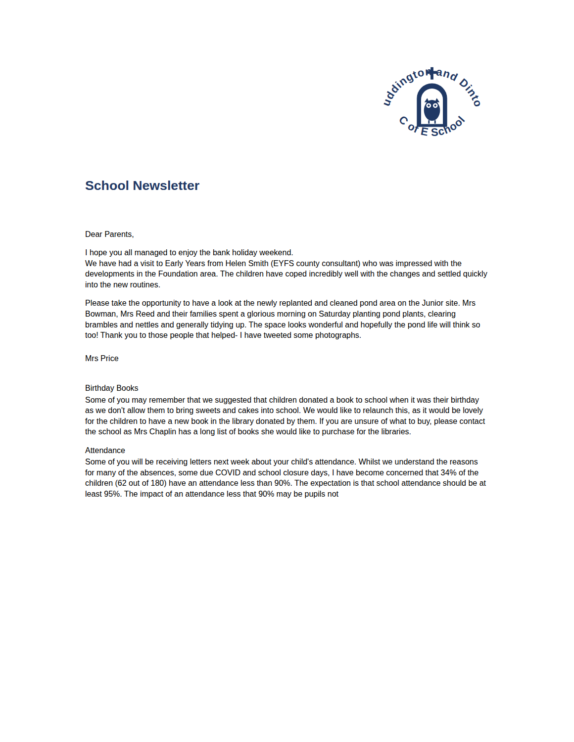Cuddington and Dinton C of E School
School Newsletter
Dear Parents,
I hope you all managed to enjoy the bank holiday weekend.
We have had a visit to Early Years from Helen Smith (EYFS county consultant) who was impressed with the developments in the Foundation area. The children have coped incredibly well with the changes and settled quickly into the new routines.
Please take the opportunity to have a look at the newly replanted and cleaned pond area on the Junior site. Mrs Bowman, Mrs Reed and their families spent a glorious morning on Saturday planting pond plants, clearing brambles and nettles and generally tidying up. The space looks wonderful and hopefully the pond life will think so too! Thank you to those people that helped- I have tweeted some photographs.
Mrs Price
Birthday Books
Some of you may remember that we suggested that children donated a book to school when it was their birthday as we don't allow them to bring sweets and cakes into school. We would like to relaunch this, as it would be lovely for the children to have a new book in the library donated by them. If you are unsure of what to buy, please contact the school as Mrs Chaplin has a long list of books she would like to purchase for the libraries.
Attendance
Some of you will be receiving letters next week about your child's attendance. Whilst we understand the reasons for many of the absences, some due COVID and school closure days, I have become concerned that 34% of the children (62 out of 180) have an attendance less than 90%. The expectation is that school attendance should be at least 95%. The impact of an attendance less that 90% may be pupils not